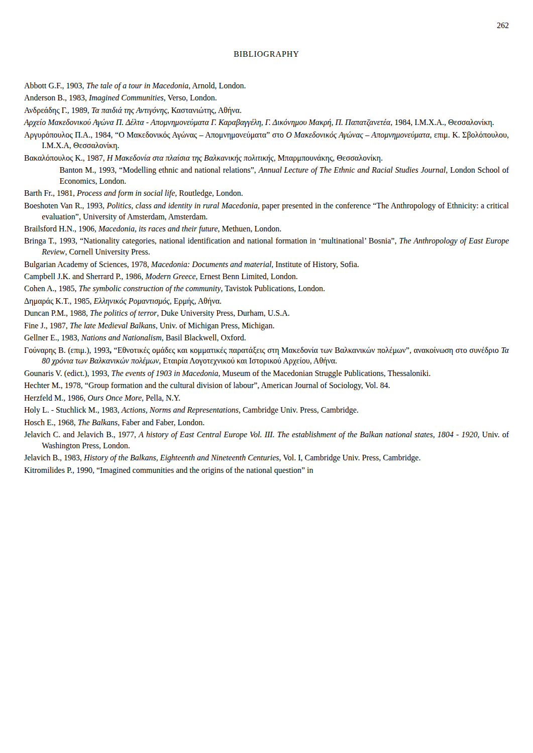262
BIBLIOGRAPHY
Abbott G.F., 1903, The tale of a tour in Macedonia, Arnold, London.
Anderson B., 1983, Imagined Communities, Verso, London.
Ανδρεάδης Γ., 1989, Τα παιδιά της Αντιγόνης, Καστανιώτης, Αθήνα.
Αρχείο Μακεδονικού Αγώνα Π. Δέλτα - Απομνημονεύματα Γ. Καραβαγγέλη, Γ. Δικόνημου Μακρή, Π. Παπατζανετέα, 1984, Ι.Μ.Χ.Α., Θεσσαλονίκη.
Αργυρόπουλος Π.Α., 1984, “Ο Μακεδονικός Αγώνας – Απομνημονεύματα” στο Ο Μακεδονικός Αγώνας – Απομνημονεύματα, επιμ. Κ. Σβολόπουλου, Ι.Μ.Χ.Α, Θεσσαλονίκη.
Βακαλόπουλος Κ., 1987, Η Μακεδονία στα πλαίσια της Βαλκανικής πολιτικής, Μπαρμπουνάκης, Θεσσαλονίκη.
Banton M., 1993, “Modelling ethnic and national relations”, Annual Lecture of The Ethnic and Racial Studies Journal, London School of Economics, London.
Barth Fr., 1981, Process and form in social life, Routledge, London.
Boeshoten Van R., 1993, Politics, class and identity in rural Macedonia, paper presented in the conference “The Anthropology of Ethnicity: a critical evaluation”, University of Amsterdam, Amsterdam.
Brailsford H.N., 1906, Macedonia, its races and their future, Methuen, London.
Bringa T., 1993, “Nationality categories, national identification and national formation in ‘multinational’ Bosnia”, The Anthropology of East Europe Review, Cornell University Press.
Bulgarian Academy of Sciences, 1978, Macedonia: Documents and material, Institute of History, Sofia.
Campbell J.K. and Sherrard P., 1986, Modern Greece, Ernest Benn Limited, London.
Cohen A., 1985, The symbolic construction of the community, Tavistok Publications, London.
Δημαράς Κ.Τ., 1985, Ελληνικός Ρομαντισμός, Ερμής, Αθήνα.
Duncan P.M., 1988, The politics of terror, Duke University Press, Durham, U.S.A.
Fine J., 1987, The late Medieval Balkans, Univ. of Michigan Press, Michigan.
Gellner E., 1983, Nations and Nationalism, Basil Blackwell, Oxford.
Γούναρης Β. (επιμ.), 1993, “Εθνοτικές ομάδες και κομματικές παρατάξεις στη Μακεδονία των Βαλκανικών πολέμων”, ανακοίνωση στο συνέδριο Τα 80 χρόνια των Βαλκανικών πολέμων, Εταιρία Λογοτεχνικού και Ιστορικού Αρχείου, Αθήνα.
Gounaris V. (edict.), 1993, The events of 1903 in Macedonia, Museum of the Macedonian Struggle Publications, Thessaloniki.
Hechter M., 1978, “Group formation and the cultural division of labour”, American Journal of Sociology, Vol. 84.
Herzfeld M., 1986, Ours Once More, Pella, N.Y.
Holy L. - Stuchlick M., 1983, Actions, Norms and Representations, Cambridge Univ. Press, Cambridge.
Hosch E., 1968, The Balkans, Faber and Faber, London.
Jelavich C. and Jelavich B., 1977, A history of East Central Europe Vol. III. The establishment of the Balkan national states, 1804 - 1920, Univ. of Washington Press, London.
Jelavich B., 1983, History of the Balkans, Eighteenth and Nineteenth Centuries, Vol. I, Cambridge Univ. Press, Cambridge.
Kitromilides P., 1990, “Imagined communities and the origins of the national question” in